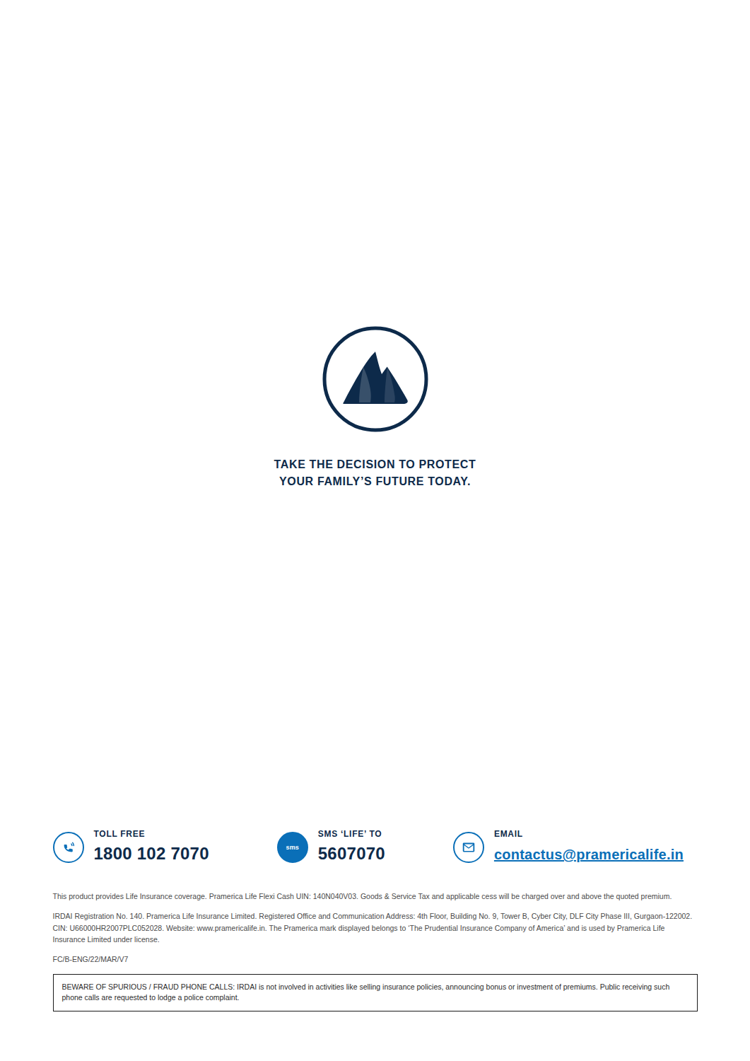Take the decision to protect
your family’s future today.
Toll Free
1800 102 7070
sms
SMS ‘LIFE’ to
5607070
Email
contactus@pramericalife.in
This product provides Life Insurance coverage. Pramerica Life Flexi Cash UIN: 140N040V03. Goods & Service Tax and applicable cess will be charged over and above the quoted premium.
IRDAI Registration No. 140. Pramerica Life Insurance Limited. Registered Office and Communication Address: 4th Floor, Building No. 9, Tower B, Cyber City, DLF City Phase III, Gurgaon-122002. CIN: U66000HR2007PLC052028. Website: www.pramericalife.in. The Pramerica mark displayed belongs to ‘The Prudential Insurance Company of America’ and is used by Pramerica Life Insurance Limited under license.
FC/B-ENG/22/MAR/V7
BEWARE OF SPURIOUS / FRAUD PHONE CALLS: IRDAI is not involved in activities like selling insurance policies, announcing bonus or investment of premiums. Public receiving such phone calls are requested to lodge a police complaint.